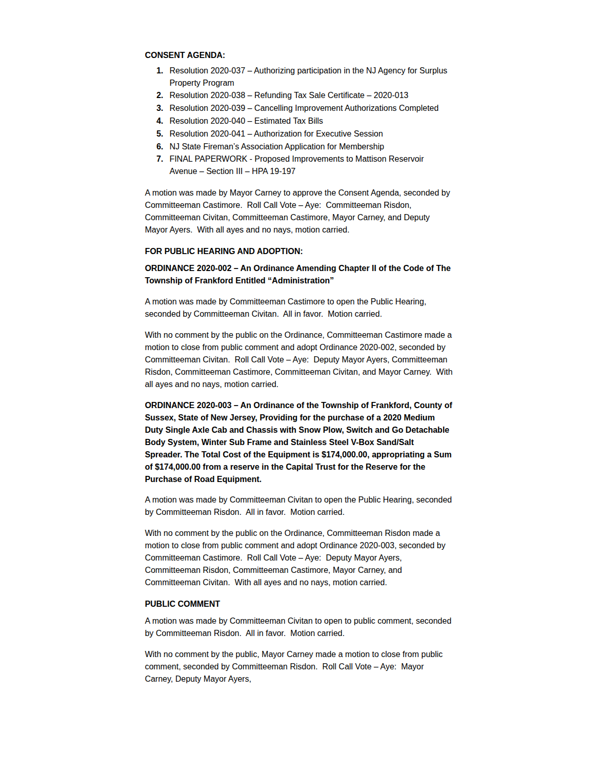CONSENT AGENDA:
Resolution 2020-037 – Authorizing participation in the NJ Agency for Surplus Property Program
Resolution 2020-038 – Refunding Tax Sale Certificate – 2020-013
Resolution 2020-039 – Cancelling Improvement Authorizations Completed
Resolution 2020-040 – Estimated Tax Bills
Resolution 2020-041 – Authorization for Executive Session
NJ State Fireman’s Association Application for Membership
FINAL PAPERWORK - Proposed Improvements to Mattison Reservoir Avenue – Section III – HPA 19-197
A motion was made by Mayor Carney to approve the Consent Agenda, seconded by Committeeman Castimore. Roll Call Vote – Aye: Committeeman Risdon, Committeeman Civitan, Committeeman Castimore, Mayor Carney, and Deputy Mayor Ayers. With all ayes and no nays, motion carried.
FOR PUBLIC HEARING AND ADOPTION:
ORDINANCE 2020-002 – An Ordinance Amending Chapter II of the Code of The Township of Frankford Entitled “Administration”
A motion was made by Committeeman Castimore to open the Public Hearing, seconded by Committeeman Civitan. All in favor. Motion carried.
With no comment by the public on the Ordinance, Committeeman Castimore made a motion to close from public comment and adopt Ordinance 2020-002, seconded by Committeeman Civitan. Roll Call Vote – Aye: Deputy Mayor Ayers, Committeeman Risdon, Committeeman Castimore, Committeeman Civitan, and Mayor Carney. With all ayes and no nays, motion carried.
ORDINANCE 2020-003 – An Ordinance of the Township of Frankford, County of Sussex, State of New Jersey, Providing for the purchase of a 2020 Medium Duty Single Axle Cab and Chassis with Snow Plow, Switch and Go Detachable Body System, Winter Sub Frame and Stainless Steel V-Box Sand/Salt Spreader. The Total Cost of the Equipment is $174,000.00, appropriating a Sum of $174,000.00 from a reserve in the Capital Trust for the Reserve for the Purchase of Road Equipment.
A motion was made by Committeeman Civitan to open the Public Hearing, seconded by Committeeman Risdon. All in favor. Motion carried.
With no comment by the public on the Ordinance, Committeeman Risdon made a motion to close from public comment and adopt Ordinance 2020-003, seconded by Committeeman Castimore. Roll Call Vote – Aye: Deputy Mayor Ayers, Committeeman Risdon, Committeeman Castimore, Mayor Carney, and Committeeman Civitan. With all ayes and no nays, motion carried.
PUBLIC COMMENT
A motion was made by Committeeman Civitan to open to public comment, seconded by Committeeman Risdon. All in favor. Motion carried.
With no comment by the public, Mayor Carney made a motion to close from public comment, seconded by Committeeman Risdon. Roll Call Vote – Aye: Mayor Carney, Deputy Mayor Ayers,